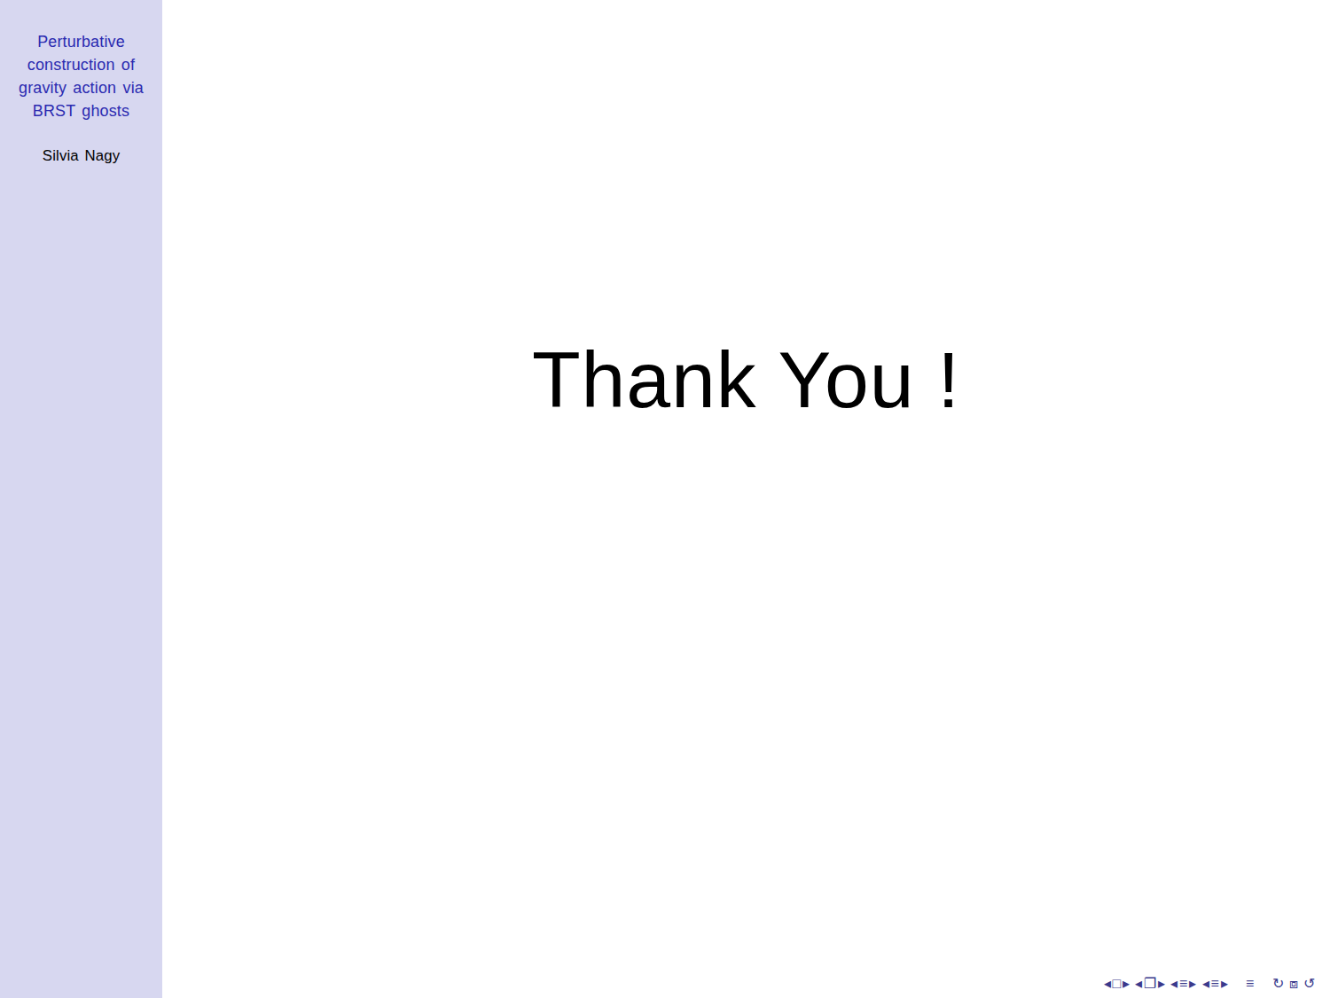Perturbative construction of gravity action via BRST ghosts
Silvia Nagy
Thank You !
◂□▸ ◂❐▸ ◂≡▸ ◂≡▸ ≡ ↻ ⧈ ↺